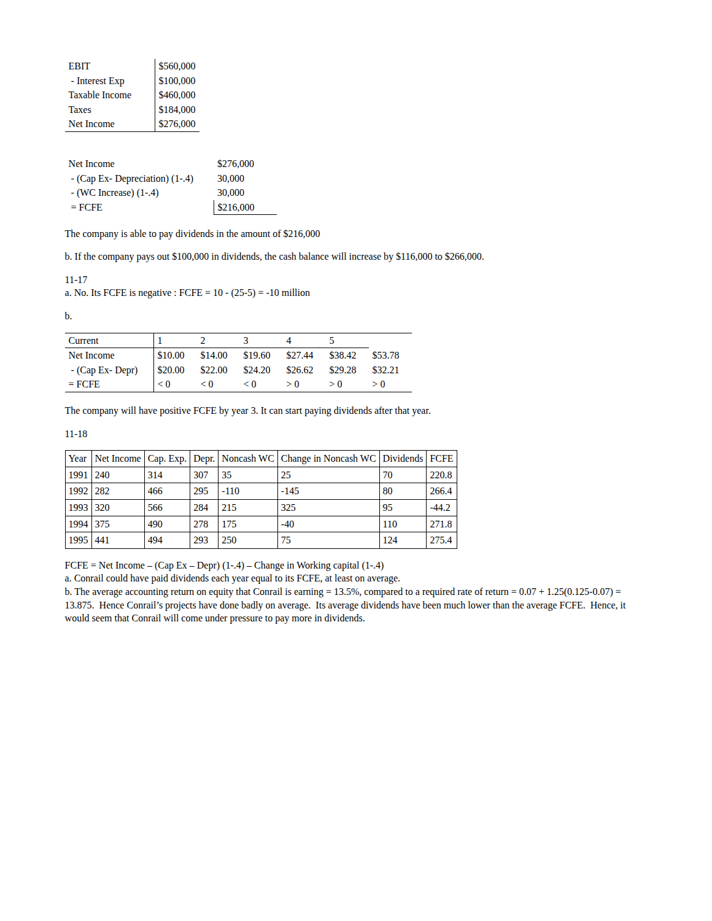| EBIT | $560,000 |
| - Interest Exp | $100,000 |
| Taxable Income | $460,000 |
| Taxes | $184,000 |
| Net Income | $276,000 |
| Net Income | $276,000 |
| - (Cap Ex- Depreciation) (1-.4) | 30,000 |
| - (WC Increase) (1-.4) | 30,000 |
| = FCFE | $216,000 |
The company is able to pay dividends in the amount of $216,000
b. If the company pays out $100,000 in dividends, the cash balance will increase by $116,000 to $266,000.
11-17
a. No. Its FCFE is negative : FCFE = 10 - (25-5) = -10 million
b.
| Current | 1 | 2 | 3 | 4 | 5 |
| --- | --- | --- | --- | --- | --- |
| Net Income | $10.00 | $14.00 | $19.60 | $27.44 | $38.42 | $53.78 |
| - (Cap Ex- Depr) | $20.00 | $22.00 | $24.20 | $26.62 | $29.28 | $32.21 |
| = FCFE | < 0 | < 0 | < 0 | > 0 | > 0 | > 0 |
The company will have positive FCFE by year 3. It can start paying dividends after that year.
11-18
| Year | Net Income | Cap. Exp. | Depr. | Noncash WC | Change in Noncash WC | Dividends | FCFE |
| --- | --- | --- | --- | --- | --- | --- | --- |
| 1991 | 240 | 314 | 307 | 35 | 25 | 70 | 220.8 |
| 1992 | 282 | 466 | 295 | -110 | -145 | 80 | 266.4 |
| 1993 | 320 | 566 | 284 | 215 | 325 | 95 | -44.2 |
| 1994 | 375 | 490 | 278 | 175 | -40 | 110 | 271.8 |
| 1995 | 441 | 494 | 293 | 250 | 75 | 124 | 275.4 |
FCFE = Net Income – (Cap Ex – Depr) (1-.4) – Change in Working capital (1-.4)
a. Conrail could have paid dividends each year equal to its FCFE, at least on average.
b. The average accounting return on equity that Conrail is earning = 13.5%, compared to a required rate of return = 0.07 + 1.25(0.125-0.07) = 13.875. Hence Conrail’s projects have done badly on average. Its average dividends have been much lower than the average FCFE. Hence, it would seem that Conrail will come under pressure to pay more in dividends.